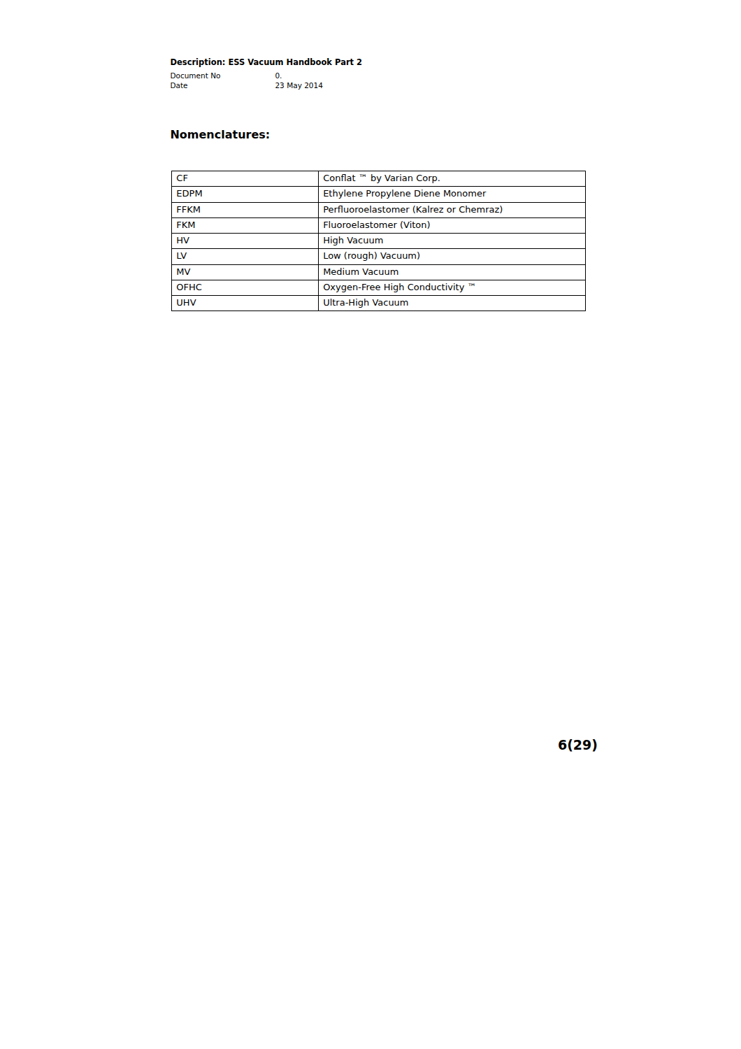Description: ESS Vacuum Handbook Part 2
| Document No | 0. |
| Date | 23 May 2014 |
Nomenclatures:
| CF | Conflat ™ by Varian Corp. |
| EDPM | Ethylene Propylene Diene Monomer |
| FFKM | Perfluoroelastomer (Kalrez or Chemraz) |
| FKM | Fluoroelastomer (Viton) |
| HV | High Vacuum |
| LV | Low (rough) Vacuum) |
| MV | Medium Vacuum |
| OFHC | Oxygen-Free High Conductivity ™ |
| UHV | Ultra-High Vacuum |
6(29)